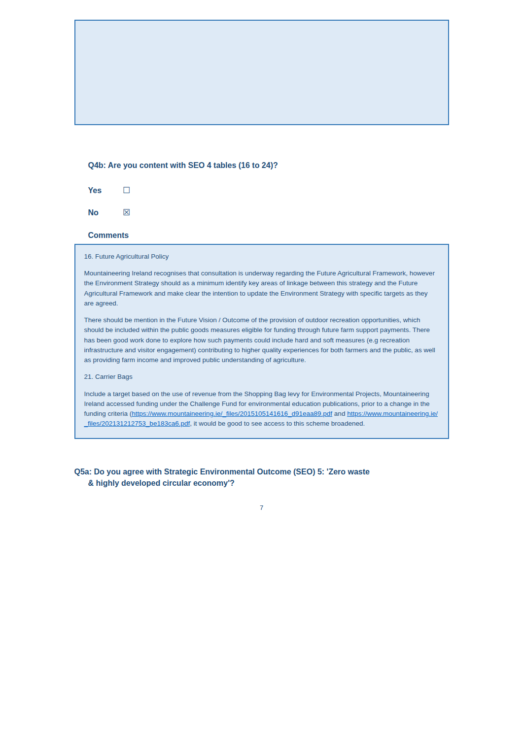Q4b: Are you content with SEO 4 tables (16 to 24)?
Yes ☐
No ☒
Comments
16. Future Agricultural Policy
Mountaineering Ireland recognises that consultation is underway regarding the Future Agricultural Framework, however the Environment Strategy should as a minimum identify key areas of linkage between this strategy and the Future Agricultural Framework and make clear the intention to update the Environment Strategy with specific targets as they are agreed.
There should be mention in the Future Vision / Outcome of the provision of outdoor recreation opportunities, which should be included within the public goods measures eligible for funding through future farm support payments. There has been good work done to explore how such payments could include hard and soft measures (e.g recreation infrastructure and visitor engagement) contributing to higher quality experiences for both farmers and the public, as well as providing farm income and improved public understanding of agriculture.
21. Carrier Bags
Include a target based on the use of revenue from the Shopping Bag levy for Environmental Projects, Mountaineering Ireland accessed funding under the Challenge Fund for environmental education publications, prior to a change in the funding criteria (https://www.mountaineering.ie/_files/2015105141616_d91eaa89.pdf and https://www.mountaineering.ie/_files/202131212753_be183ca6.pdf, it would be good to see access to this scheme broadened.
Q5a: Do you agree with Strategic Environmental Outcome (SEO) 5: 'Zero waste & highly developed circular economy'?
7